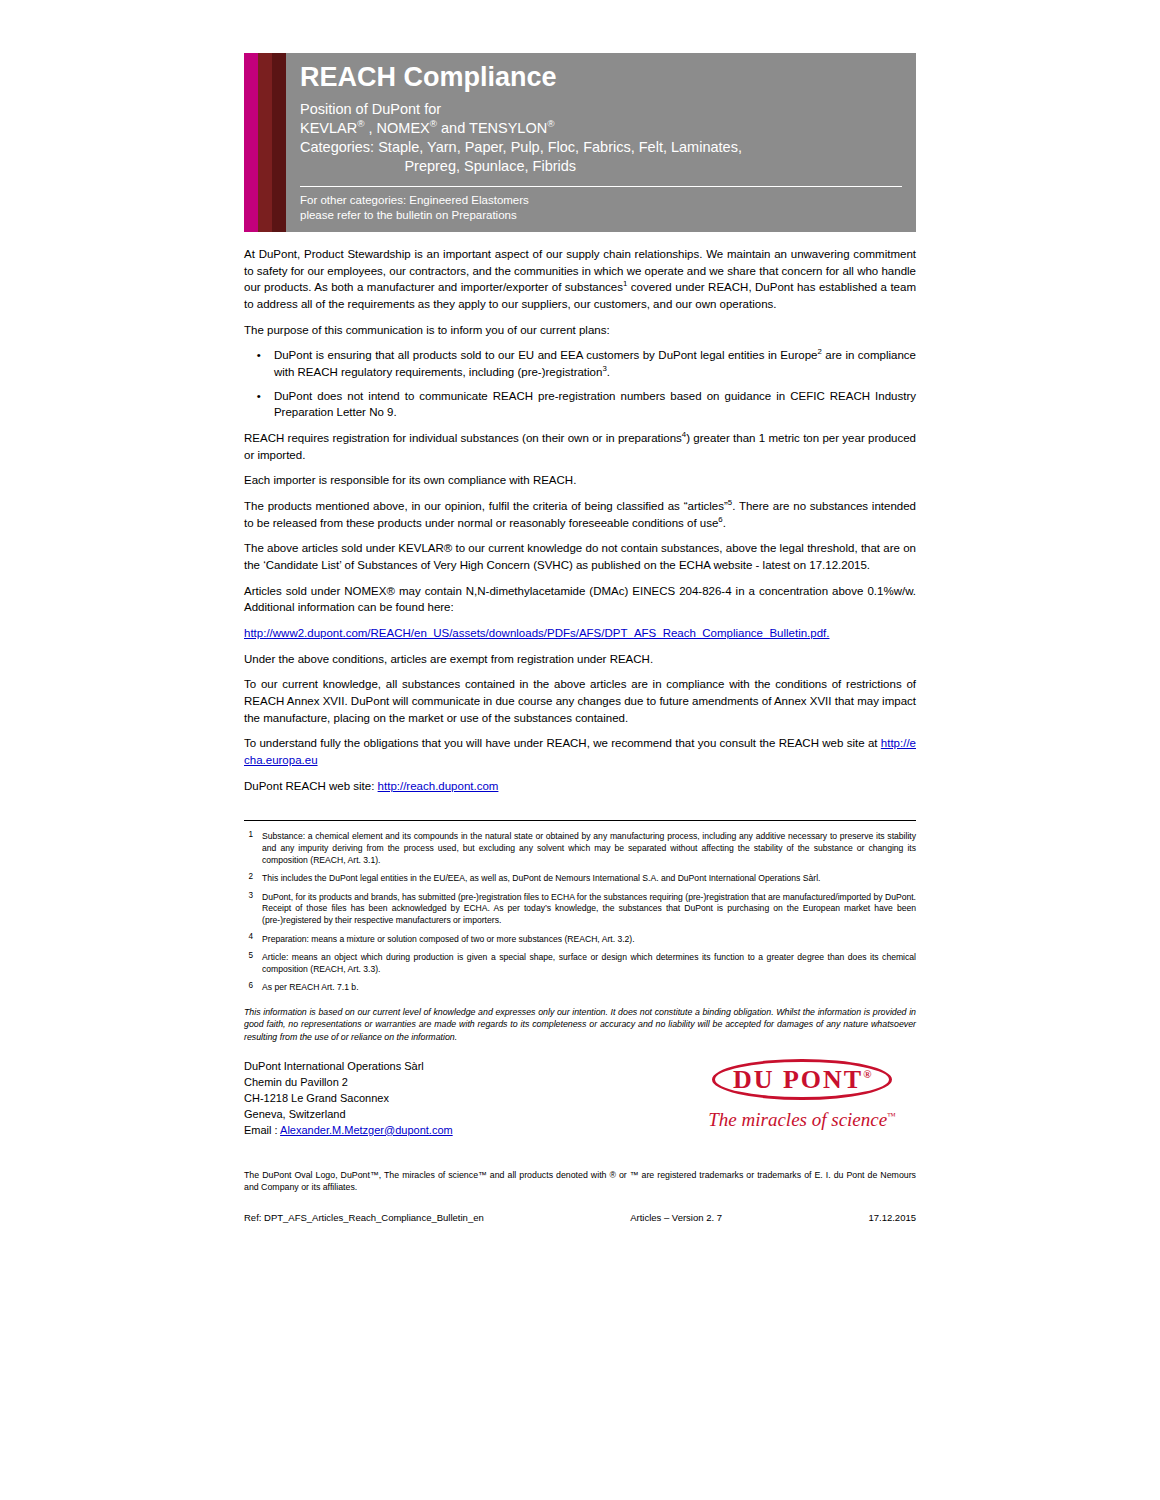REACH Compliance
Position of DuPont for
KEVLAR® , NOMEX® and TENSYLON®
Categories: Staple, Yarn, Paper, Pulp, Floc, Fabrics, Felt, Laminates, Prepreg, Spunlace, Fibrids
For other categories: Engineered Elastomers
please refer to the bulletin on Preparations
At DuPont, Product Stewardship is an important aspect of our supply chain relationships. We maintain an unwavering commitment to safety for our employees, our contractors, and the communities in which we operate and we share that concern for all who handle our products. As both a manufacturer and importer/exporter of substances1 covered under REACH, DuPont has established a team to address all of the requirements as they apply to our suppliers, our customers, and our own operations.
The purpose of this communication is to inform you of our current plans:
DuPont is ensuring that all products sold to our EU and EEA customers by DuPont legal entities in Europe2 are in compliance with REACH regulatory requirements, including (pre-)registration3.
DuPont does not intend to communicate REACH pre-registration numbers based on guidance in CEFIC REACH Industry Preparation Letter No 9.
REACH requires registration for individual substances (on their own or in preparations4) greater than 1 metric ton per year produced or imported.
Each importer is responsible for its own compliance with REACH.
The products mentioned above, in our opinion, fulfil the criteria of being classified as “articles”5. There are no substances intended to be released from these products under normal or reasonably foreseeable conditions of use6.
The above articles sold under KEVLAR® to our current knowledge do not contain substances, above the legal threshold, that are on the ‘Candidate List’ of Substances of Very High Concern (SVHC) as published on the ECHA website - latest on 17.12.2015.
Articles sold under NOMEX® may contain N,N-dimethylacetamide (DMAc) EINECS 204-826-4 in a concentration above 0.1%w/w. Additional information can be found here:
http://www2.dupont.com/REACH/en_US/assets/downloads/PDFs/AFS/DPT_AFS_Reach_Compliance_Bulletin.pdf.
Under the above conditions, articles are exempt from registration under REACH.
To our current knowledge, all substances contained in the above articles are in compliance with the conditions of restrictions of REACH Annex XVII. DuPont will communicate in due course any changes due to future amendments of Annex XVII that may impact the manufacture, placing on the market or use of the substances contained.
To understand fully the obligations that you will have under REACH, we recommend that you consult the REACH web site at http://echa.europa.eu
DuPont REACH web site: http://reach.dupont.com
Substance: a chemical element and its compounds in the natural state or obtained by any manufacturing process, including any additive necessary to preserve its stability and any impurity deriving from the process used, but excluding any solvent which may be separated without affecting the stability of the substance or changing its composition (REACH, Art. 3.1).
This includes the DuPont legal entities in the EU/EEA, as well as, DuPont de Nemours International S.A. and DuPont International Operations Sàrl.
DuPont, for its products and brands, has submitted (pre-)registration files to ECHA for the substances requiring (pre-)registration that are manufactured/imported by DuPont. Receipt of those files has been acknowledged by ECHA. As per today’s knowledge, the substances that DuPont is purchasing on the European market have been (pre-)registered by their respective manufacturers or importers.
Preparation: means a mixture or solution composed of two or more substances (REACH, Art. 3.2).
Article: means an object which during production is given a special shape, surface or design which determines its function to a greater degree than does its chemical composition (REACH, Art. 3.3).
As per REACH Art. 7.1 b.
This information is based on our current level of knowledge and expresses only our intention. It does not constitute a binding obligation. Whilst the information is provided in good faith, no representations or warranties are made with regards to its completeness or accuracy and no liability will be accepted for damages of any nature whatsoever resulting from the use of or reliance on the information.
DuPont International Operations Sàrl
Chemin du Pavillon 2
CH-1218 Le Grand Saconnex
Geneva, Switzerland
Email : Alexander.M.Metzger@dupont.com
DU PONT®
The miracles of science™
The DuPont Oval Logo, DuPont™, The miracles of science™ and all products denoted with ® or ™ are registered trademarks or trademarks of E. I. du Pont de Nemours and Company or its affiliates.
Ref: DPT_AFS_Articles_Reach_Compliance_Bulletin_en
Articles – Version 2. 7
17.12.2015